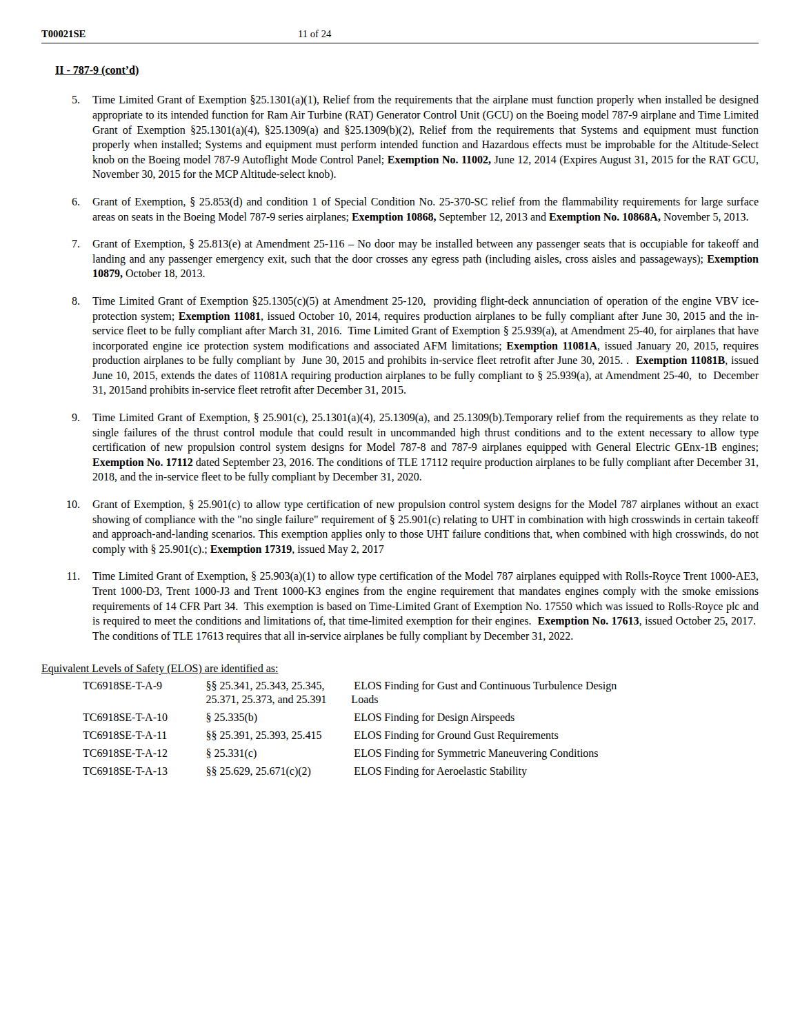T00021SE 11 of 24
II - 787-9 (cont’d)
Time Limited Grant of Exemption §25.1301(a)(1), Relief from the requirements that the airplane must function properly when installed be designed appropriate to its intended function for Ram Air Turbine (RAT) Generator Control Unit (GCU) on the Boeing model 787-9 airplane and Time Limited Grant of Exemption §25.1301(a)(4), §25.1309(a) and §25.1309(b)(2), Relief from the requirements that Systems and equipment must function properly when installed; Systems and equipment must perform intended function and Hazardous effects must be improbable for the Altitude-Select knob on the Boeing model 787-9 Autoflight Mode Control Panel; Exemption No. 11002, June 12, 2014 (Expires August 31, 2015 for the RAT GCU, November 30, 2015 for the MCP Altitude-select knob).
Grant of Exemption, § 25.853(d) and condition 1 of Special Condition No. 25-370-SC relief from the flammability requirements for large surface areas on seats in the Boeing Model 787-9 series airplanes; Exemption 10868, September 12, 2013 and Exemption No. 10868A, November 5, 2013.
Grant of Exemption, § 25.813(e) at Amendment 25-116 – No door may be installed between any passenger seats that is occupiable for takeoff and landing and any passenger emergency exit, such that the door crosses any egress path (including aisles, cross aisles and passageways); Exemption 10879, October 18, 2013.
Time Limited Grant of Exemption §25.1305(c)(5) at Amendment 25-120, providing flight-deck annunciation of operation of the engine VBV ice-protection system; Exemption 11081, issued October 10, 2014, requires production airplanes to be fully compliant after June 30, 2015 and the in-service fleet to be fully compliant after March 31, 2016. Time Limited Grant of Exemption § 25.939(a), at Amendment 25-40, for airplanes that have incorporated engine ice protection system modifications and associated AFM limitations; Exemption 11081A, issued January 20, 2015, requires production airplanes to be fully compliant by June 30, 2015 and prohibits in-service fleet retrofit after June 30, 2015. . Exemption 11081B, issued June 10, 2015, extends the dates of 11081A requiring production airplanes to be fully compliant to § 25.939(a), at Amendment 25-40, to December 31, 2015and prohibits in-service fleet retrofit after December 31, 2015.
Time Limited Grant of Exemption, § 25.901(c), 25.1301(a)(4), 25.1309(a), and 25.1309(b).Temporary relief from the requirements as they relate to single failures of the thrust control module that could result in uncommanded high thrust conditions and to the extent necessary to allow type certification of new propulsion control system designs for Model 787-8 and 787-9 airplanes equipped with General Electric GEnx-1B engines; Exemption No. 17112 dated September 23, 2016. The conditions of TLE 17112 require production airplanes to be fully compliant after December 31, 2018, and the in-service fleet to be fully compliant by December 31, 2020.
Grant of Exemption, § 25.901(c) to allow type certification of new propulsion control system designs for the Model 787 airplanes without an exact showing of compliance with the "no single failure" requirement of § 25.901(c) relating to UHT in combination with high crosswinds in certain takeoff and approach-and-landing scenarios. This exemption applies only to those UHT failure conditions that, when combined with high crosswinds, do not comply with § 25.901(c).; Exemption 17319, issued May 2, 2017
Time Limited Grant of Exemption, § 25.903(a)(1) to allow type certification of the Model 787 airplanes equipped with Rolls-Royce Trent 1000-AE3, Trent 1000-D3, Trent 1000-J3 and Trent 1000-K3 engines from the engine requirement that mandates engines comply with the smoke emissions requirements of 14 CFR Part 34. This exemption is based on Time-Limited Grant of Exemption No. 17550 which was issued to Rolls-Royce plc and is required to meet the conditions and limitations of, that time-limited exemption for their engines. Exemption No. 17613, issued October 25, 2017. The conditions of TLE 17613 requires that all in-service airplanes be fully compliant by December 31, 2022.
Equivalent Levels of Safety (ELOS) are identified as:
| TC6918SE-T-A-9 | §§ 25.341, 25.343, 25.345, 25.371, 25.373, and 25.391 | ELOS Finding for Gust and Continuous Turbulence Design Loads |
| TC6918SE-T-A-10 | § 25.335(b) | ELOS Finding for Design Airspeeds |
| TC6918SE-T-A-11 | §§ 25.391, 25.393, 25.415 | ELOS Finding for Ground Gust Requirements |
| TC6918SE-T-A-12 | § 25.331(c) | ELOS Finding for Symmetric Maneuvering Conditions |
| TC6918SE-T-A-13 | §§ 25.629, 25.671(c)(2) | ELOS Finding for Aeroelastic Stability |